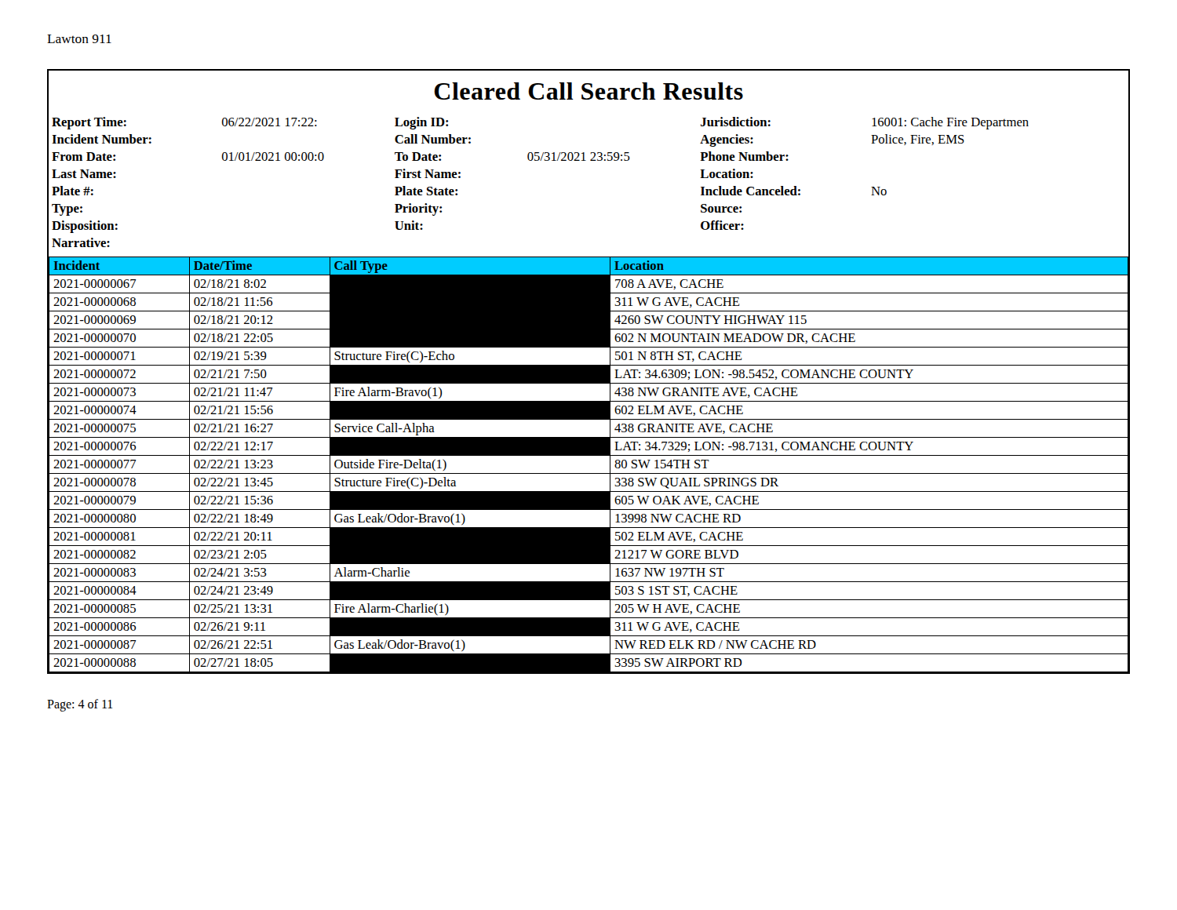Lawton 911
Cleared Call Search Results
| Report Time: | 06/22/2021 17:22: | Login ID: | | Jurisdiction: | 16001: Cache Fire Departmen |
| Incident Number: | | Call Number: | | Agencies: | Police, Fire, EMS |
| From Date: | 01/01/2021 00:00:0 | To Date: | 05/31/2021 23:59:5 | Phone Number: | |
| Last Name: | | First Name: | | Location: | |
| Plate #: | | Plate State: | | Include Canceled: | No |
| Type: | | Priority: | | Source: | |
| Disposition: | | Unit: | | Officer: | |
| Narrative: | | | | | |
| Incident | Date/Time | Call Type | Location |
| --- | --- | --- | --- |
| 2021-00000067 | 02/18/21 8:02 | | 708 A AVE, CACHE |
| 2021-00000068 | 02/18/21 11:56 | | 311 W G AVE, CACHE |
| 2021-00000069 | 02/18/21 20:12 | | 4260 SW COUNTY HIGHWAY 115 |
| 2021-00000070 | 02/18/21 22:05 | | 602 N MOUNTAIN MEADOW DR, CACHE |
| 2021-00000071 | 02/19/21 5:39 | Structure Fire(C)-Echo | 501 N 8TH ST, CACHE |
| 2021-00000072 | 02/21/21 7:50 | | LAT: 34.6309; LON: -98.5452, COMANCHE COUNTY |
| 2021-00000073 | 02/21/21 11:47 | Fire Alarm-Bravo(1) | 438 NW GRANITE AVE, CACHE |
| 2021-00000074 | 02/21/21 15:56 | | 602 ELM AVE, CACHE |
| 2021-00000075 | 02/21/21 16:27 | Service Call-Alpha | 438 GRANITE AVE, CACHE |
| 2021-00000076 | 02/22/21 12:17 | | LAT: 34.7329; LON: -98.7131, COMANCHE COUNTY |
| 2021-00000077 | 02/22/21 13:23 | Outside Fire-Delta(1) | 80 SW 154TH ST |
| 2021-00000078 | 02/22/21 13:45 | Structure Fire(C)-Delta | 338 SW QUAIL SPRINGS DR |
| 2021-00000079 | 02/22/21 15:36 | | 605 W OAK AVE, CACHE |
| 2021-00000080 | 02/22/21 18:49 | Gas Leak/Odor-Bravo(1) | 13998 NW CACHE RD |
| 2021-00000081 | 02/22/21 20:11 | | 502 ELM AVE, CACHE |
| 2021-00000082 | 02/23/21 2:05 | | 21217 W GORE BLVD |
| 2021-00000083 | 02/24/21 3:53 | Alarm-Charlie | 1637 NW 197TH ST |
| 2021-00000084 | 02/24/21 23:49 | | 503 S 1ST ST, CACHE |
| 2021-00000085 | 02/25/21 13:31 | Fire Alarm-Charlie(1) | 205 W H AVE, CACHE |
| 2021-00000086 | 02/26/21 9:11 | | 311 W G AVE, CACHE |
| 2021-00000087 | 02/26/21 22:51 | Gas Leak/Odor-Bravo(1) | NW RED ELK RD / NW CACHE RD |
| 2021-00000088 | 02/27/21 18:05 | | 3395 SW AIRPORT RD |
Page: 4 of 11